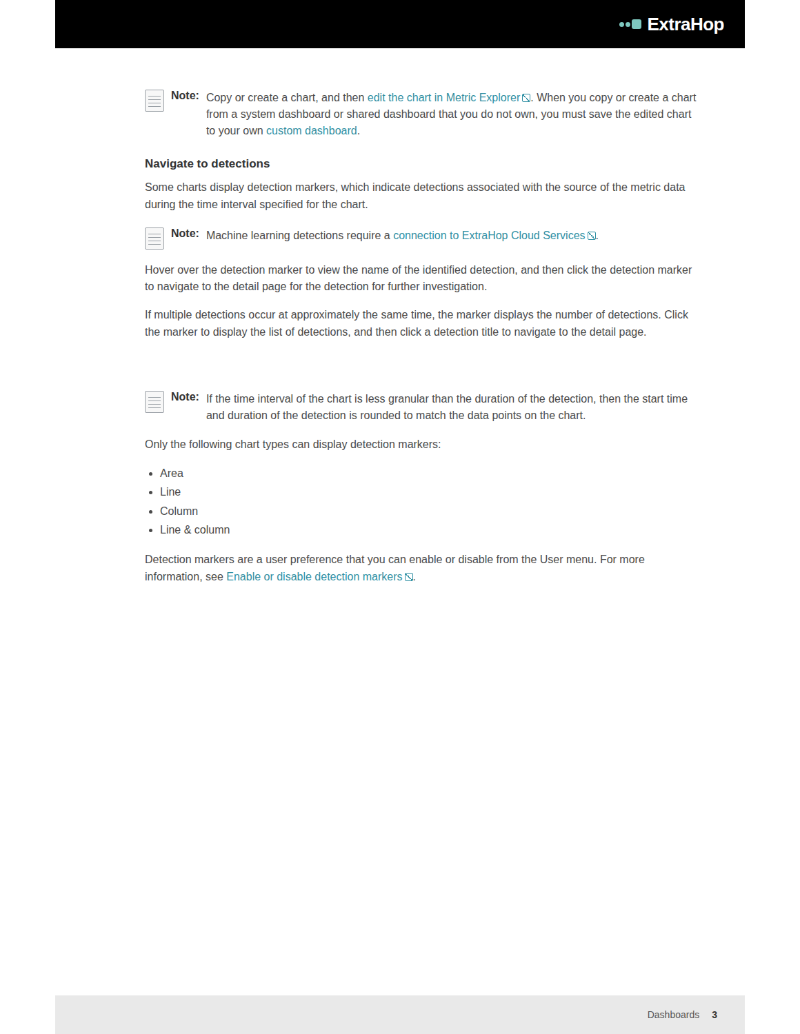ExtraHop
Note:
Copy or create a chart, and then edit the chart in Metric Explorer. When you copy or create a chart from a system dashboard or shared dashboard that you do not own, you must save the edited chart to your own custom dashboard.
Navigate to detections
Some charts display detection markers, which indicate detections associated with the source of the metric data during the time interval specified for the chart.
Note:
Machine learning detections require a connection to ExtraHop Cloud Services.
Hover over the detection marker to view the name of the identified detection, and then click the detection marker to navigate to the detail page for the detection for further investigation.
If multiple detections occur at approximately the same time, the marker displays the number of detections. Click the marker to display the list of detections, and then click a detection title to navigate to the detail page.
Note:
If the time interval of the chart is less granular than the duration of the detection, then the start time and duration of the detection is rounded to match the data points on the chart.
Only the following chart types can display detection markers:
Area
Line
Column
Line & column
Detection markers are a user preference that you can enable or disable from the User menu. For more information, see Enable or disable detection markers.
Dashboards 3